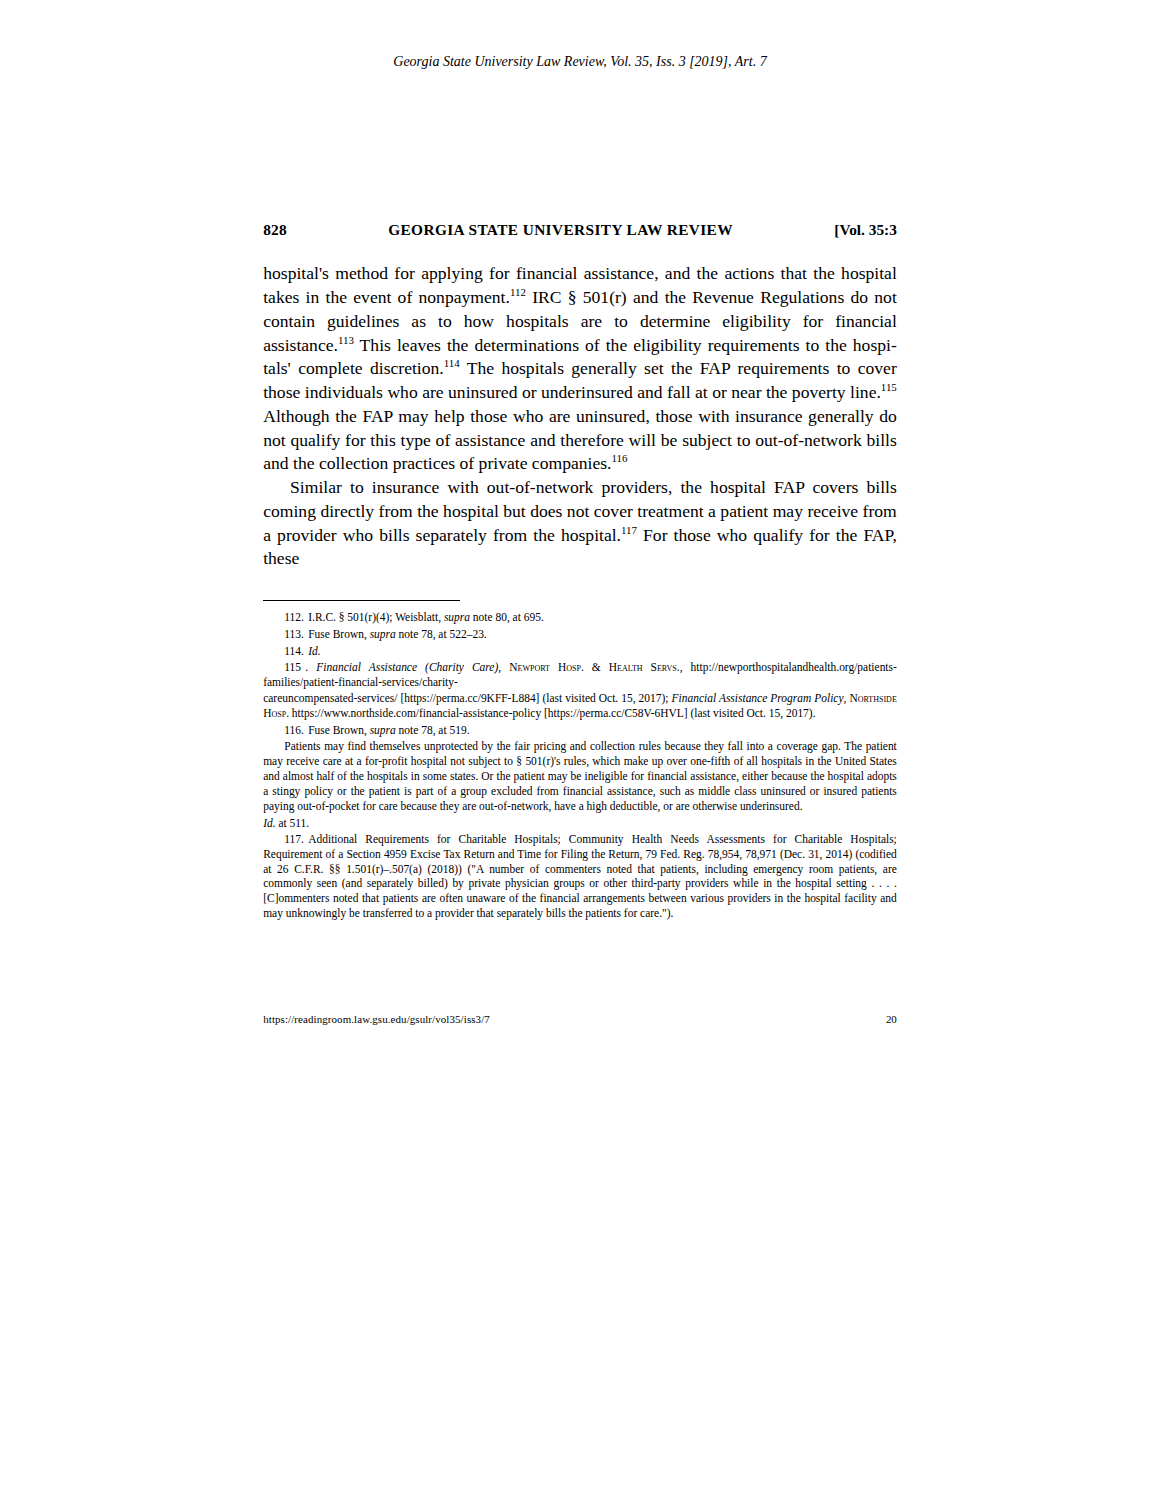Georgia State University Law Review, Vol. 35, Iss. 3 [2019], Art. 7
828 GEORGIA STATE UNIVERSITY LAW REVIEW [Vol. 35:3
hospital's method for applying for financial assistance, and the actions that the hospital takes in the event of nonpayment.112 IRC § 501(r) and the Revenue Regulations do not contain guidelines as to how hospitals are to determine eligibility for financial assistance.113 This leaves the determinations of the eligibility requirements to the hospitals' complete discretion.114 The hospitals generally set the FAP requirements to cover those individuals who are uninsured or underinsured and fall at or near the poverty line.115 Although the FAP may help those who are uninsured, those with insurance generally do not qualify for this type of assistance and therefore will be subject to out-of-network bills and the collection practices of private companies.116
Similar to insurance with out-of-network providers, the hospital FAP covers bills coming directly from the hospital but does not cover treatment a patient may receive from a provider who bills separately from the hospital.117 For those who qualify for the FAP, these
112. I.R.C. § 501(r)(4); Weisblatt, supra note 80, at 695.
113. Fuse Brown, supra note 78, at 522–23.
114. Id.
115. Financial Assistance (Charity Care), Newport Hosp. & Health Servs., http://newporthospitalandhealth.org/patients-families/patient-financial-services/charity-
careuncompensated-services/ [https://perma.cc/9KFF-L884] (last visited Oct. 15, 2017); Financial Assistance Program Policy, Northside Hosp. https://www.northside.com/financial-assistance-policy [https://perma.cc/C58V-6HVL] (last visited Oct. 15, 2017).
116. Fuse Brown, supra note 78, at 519.
Patients may find themselves unprotected by the fair pricing and collection rules because they fall into a coverage gap. The patient may receive care at a for-profit hospital not subject to § 501(r)'s rules, which make up over one-fifth of all hospitals in the United States and almost half of the hospitals in some states. Or the patient may be ineligible for financial assistance, either because the hospital adopts a stingy policy or the patient is part of a group excluded from financial assistance, such as middle class uninsured or insured patients paying out-of-pocket for care because they are out-of-network, have a high deductible, or are otherwise underinsured.
Id. at 511.
117. Additional Requirements for Charitable Hospitals; Community Health Needs Assessments for Charitable Hospitals; Requirement of a Section 4959 Excise Tax Return and Time for Filing the Return, 79 Fed. Reg. 78,954, 78,971 (Dec. 31, 2014) (codified at 26 C.F.R. §§ 1.501(r)–.507(a) (2018)) ("A number of commenters noted that patients, including emergency room patients, are commonly seen (and separately billed) by private physician groups or other third-party providers while in the hospital setting . . . . [C]ommenters noted that patients are often unaware of the financial arrangements between various providers in the hospital facility and may unknowingly be transferred to a provider that separately bills the patients for care.").
https://readingroom.law.gsu.edu/gsulr/vol35/iss3/7 20